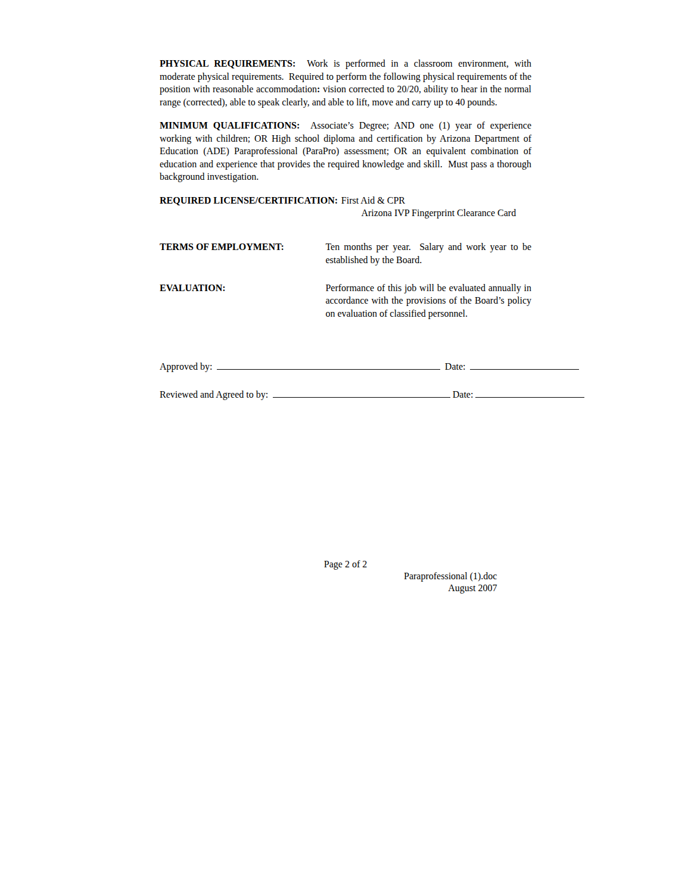PHYSICAL REQUIREMENTS: Work is performed in a classroom environment, with moderate physical requirements. Required to perform the following physical requirements of the position with reasonable accommodation: vision corrected to 20/20, ability to hear in the normal range (corrected), able to speak clearly, and able to lift, move and carry up to 40 pounds.
MINIMUM QUALIFICATIONS: Associate’s Degree; AND one (1) year of experience working with children; OR High school diploma and certification by Arizona Department of Education (ADE) Paraprofessional (ParaPro) assessment; OR an equivalent combination of education and experience that provides the required knowledge and skill. Must pass a thorough background investigation.
REQUIRED LICENSE/CERTIFICATION:
First Aid & CPR
Arizona IVP Fingerprint Clearance Card
| TERMS OF EMPLOYMENT: | Ten months per year. Salary and work year to be established by the Board. |
| EVALUATION: | Performance of this job will be evaluated annually in accordance with the provisions of the Board’s policy on evaluation of classified personnel. |
Approved by: Date:
Reviewed and Agreed to by: Date:
Page 2 of 2
Paraprofessional (1).doc
August 2007